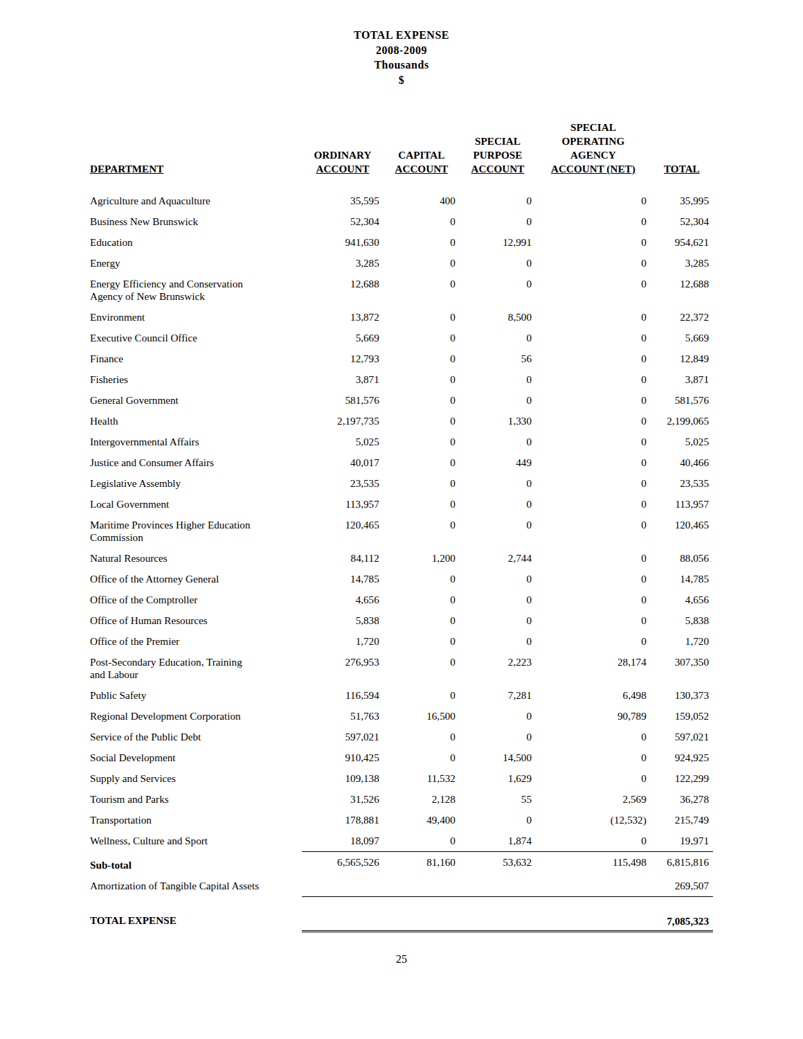TOTAL EXPENSE
2008-2009
Thousands
$
| DEPARTMENT | ORDINARY ACCOUNT | CAPITAL ACCOUNT | SPECIAL PURPOSE ACCOUNT | SPECIAL OPERATING AGENCY ACCOUNT (NET) | TOTAL |
| --- | --- | --- | --- | --- | --- |
| Agriculture and Aquaculture | 35,595 | 400 | 0 | 0 | 35,995 |
| Business New Brunswick | 52,304 | 0 | 0 | 0 | 52,304 |
| Education | 941,630 | 0 | 12,991 | 0 | 954,621 |
| Energy | 3,285 | 0 | 0 | 0 | 3,285 |
| Energy Efficiency and Conservation Agency of New Brunswick | 12,688 | 0 | 0 | 0 | 12,688 |
| Environment | 13,872 | 0 | 8,500 | 0 | 22,372 |
| Executive Council Office | 5,669 | 0 | 0 | 0 | 5,669 |
| Finance | 12,793 | 0 | 56 | 0 | 12,849 |
| Fisheries | 3,871 | 0 | 0 | 0 | 3,871 |
| General Government | 581,576 | 0 | 0 | 0 | 581,576 |
| Health | 2,197,735 | 0 | 1,330 | 0 | 2,199,065 |
| Intergovernmental Affairs | 5,025 | 0 | 0 | 0 | 5,025 |
| Justice and Consumer Affairs | 40,017 | 0 | 449 | 0 | 40,466 |
| Legislative Assembly | 23,535 | 0 | 0 | 0 | 23,535 |
| Local Government | 113,957 | 0 | 0 | 0 | 113,957 |
| Maritime Provinces Higher Education Commission | 120,465 | 0 | 0 | 0 | 120,465 |
| Natural Resources | 84,112 | 1,200 | 2,744 | 0 | 88,056 |
| Office of the Attorney General | 14,785 | 0 | 0 | 0 | 14,785 |
| Office of the Comptroller | 4,656 | 0 | 0 | 0 | 4,656 |
| Office of Human Resources | 5,838 | 0 | 0 | 0 | 5,838 |
| Office of the Premier | 1,720 | 0 | 0 | 0 | 1,720 |
| Post-Secondary Education, Training and Labour | 276,953 | 0 | 2,223 | 28,174 | 307,350 |
| Public Safety | 116,594 | 0 | 7,281 | 6,498 | 130,373 |
| Regional Development Corporation | 51,763 | 16,500 | 0 | 90,789 | 159,052 |
| Service of the Public Debt | 597,021 | 0 | 0 | 0 | 597,021 |
| Social Development | 910,425 | 0 | 14,500 | 0 | 924,925 |
| Supply and Services | 109,138 | 11,532 | 1,629 | 0 | 122,299 |
| Tourism and Parks | 31,526 | 2,128 | 55 | 2,569 | 36,278 |
| Transportation | 178,881 | 49,400 | 0 | (12,532) | 215,749 |
| Wellness, Culture and Sport | 18,097 | 0 | 1,874 | 0 | 19,971 |
| Sub-total | 6,565,526 | 81,160 | 53,632 | 115,498 | 6,815,816 |
| Amortization of Tangible Capital Assets | | | | | 269,507 |
| TOTAL EXPENSE | | | | | 7,085,323 |
25